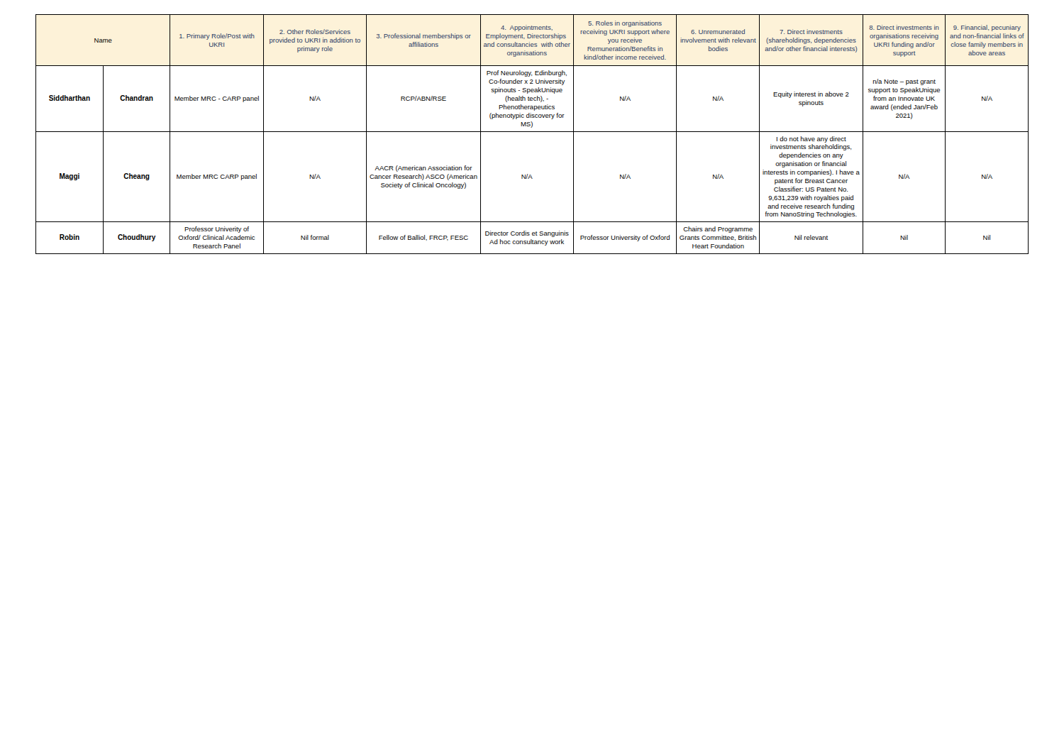| Name | 1. Primary Role/Post with UKRI | 2. Other Roles/Services provided to UKRI in addition to primary role | 3. Professional memberships or affiliations | 4. Appointments, Employment, Directorships and consultancies with other organisations | 5. Roles in organisations receiving UKRI support where you receive Remuneration/Benefits in kind/other income received. | 6. Unremunerated involvement with relevant bodies | 7. Direct investments (shareholdings, dependencies and/or other financial interests) | 8. Direct investments in organisations receiving UKRI funding and/or support | 9. Financial, pecuniary and non-financial links of close family members in above areas |
| --- | --- | --- | --- | --- | --- | --- | --- | --- | --- |
| Siddharthan | Chandran | Member MRC - CARP panel | N/A | RCP/ABN/RSE | Prof Neurology, Edinburgh, Co-founder x 2 University spinouts - SpeakUnique (health tech), - Phenotherapeutics (phenotypic discovery for MS) | N/A | N/A | Equity interest in above 2 spinouts | n/a Note – past grant support to SpeakUnique from an Innovate UK award (ended Jan/Feb 2021) | N/A |
| Maggi | Cheang | Member MRC CARP panel | N/A | AACR (American Association for Cancer Research) ASCO (American Society of Clinical Oncology) | N/A | N/A | N/A | I do not have any direct investments shareholdings, dependencies on any organisation or financial interests in companies). I have a patent for Breast Cancer Classifier: US Patent No. 9,631,239 with royalties paid and receive research funding from NanoString Technologies. | N/A | N/A |
| Robin | Choudhury | Professor Univerity of Oxford/ Clinical Academic Research Panel | Nil formal | Fellow of Balliol, FRCP, FESC | Director Cordis et Sanguinis Ad hoc consultancy work | Professor University of Oxford | Chairs and Programme Grants Committee, British Heart Foundation | Nil relevant | Nil | Nil |